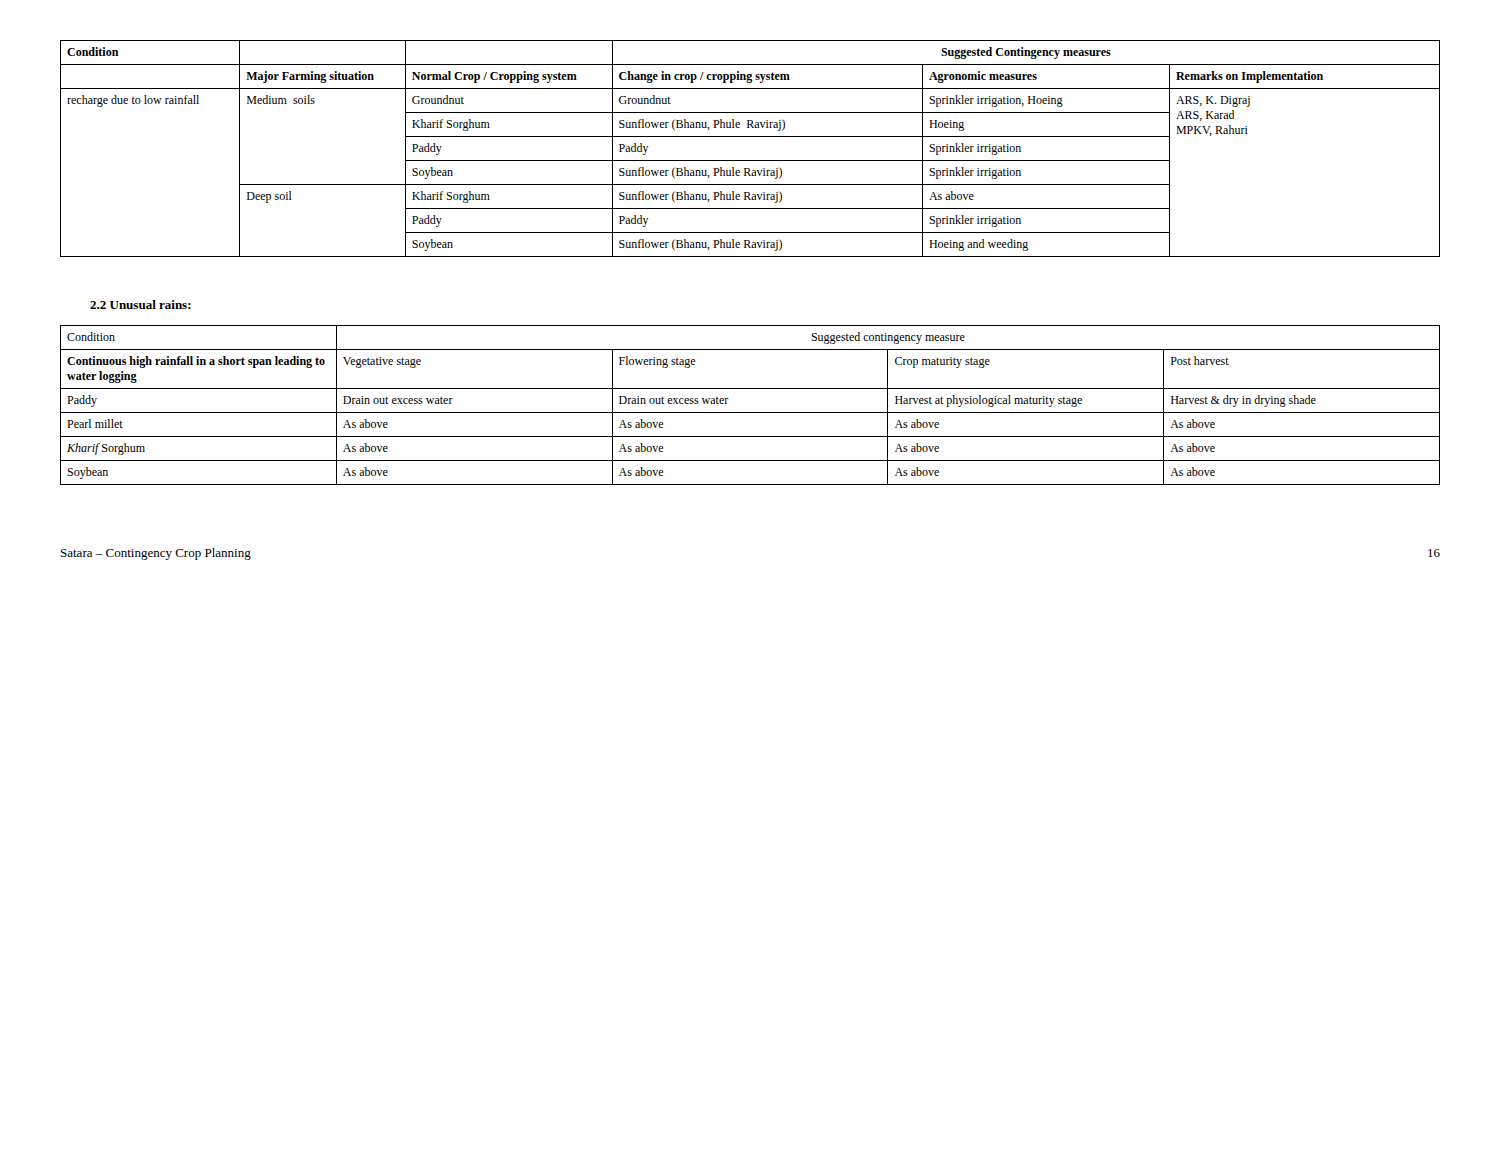| Condition | | | Suggested Contingency measures |
| | Major Farming situation | Normal Crop / Cropping system | Change in crop / cropping system | Agronomic measures | Remarks on Implementation |
| recharge due to low rainfall | Medium soils | Groundnut | Groundnut | Sprinkler irrigation, Hoeing | ARS, K. Digraj ARS, Karad MPKV, Rahuri |
| Kharif Sorghum | Sunflower (Bhanu, Phule Raviraj) | Hoeing |
| Paddy | Paddy | Sprinkler irrigation |
| Soybean | Sunflower (Bhanu, Phule Raviraj) | Sprinkler irrigation |
| Deep soil | Kharif Sorghum | Sunflower (Bhanu, Phule Raviraj) | As above |
| Paddy | Paddy | Sprinkler irrigation |
| Soybean | Sunflower (Bhanu, Phule Raviraj) | Hoeing and weeding |
2.2 Unusual rains:
| Condition | Suggested contingency measure |
| Continuous high rainfall in a short span leading to water logging | Vegetative stage | Flowering stage | Crop maturity stage | Post harvest |
| Paddy | Drain out excess water | Drain out excess water | Harvest at physiological maturity stage | Harvest & dry in drying shade |
| Pearl millet | As above | As above | As above | As above |
| Kharif Sorghum | As above | As above | As above | As above |
| Soybean | As above | As above | As above | As above |
Satara – Contingency Crop Planning 16